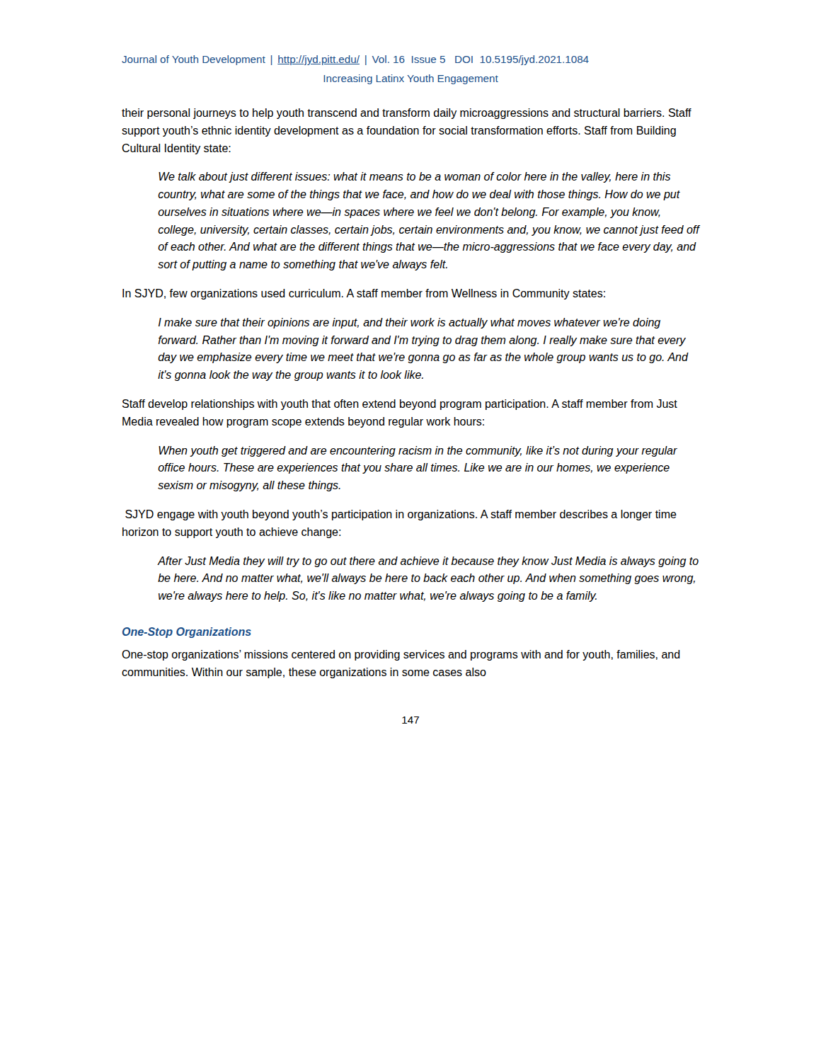Journal of Youth Development|http://jyd.pitt.edu/|Vol. 16 Issue 5 DOI 10.5195/jyd.2021.1084
Increasing Latinx Youth Engagement
their personal journeys to help youth transcend and transform daily microaggressions and structural barriers. Staff support youth’s ethnic identity development as a foundation for social transformation efforts. Staff from Building Cultural Identity state:
We talk about just different issues: what it means to be a woman of color here in the valley, here in this country, what are some of the things that we face, and how do we deal with those things. How do we put ourselves in situations where we—in spaces where we feel we don't belong. For example, you know, college, university, certain classes, certain jobs, certain environments and, you know, we cannot just feed off of each other. And what are the different things that we—the micro-aggressions that we face every day, and sort of putting a name to something that we've always felt.
In SJYD, few organizations used curriculum. A staff member from Wellness in Community states:
I make sure that their opinions are input, and their work is actually what moves whatever we're doing forward. Rather than I'm moving it forward and I'm trying to drag them along. I really make sure that every day we emphasize every time we meet that we're gonna go as far as the whole group wants us to go. And it's gonna look the way the group wants it to look like.
Staff develop relationships with youth that often extend beyond program participation. A staff member from Just Media revealed how program scope extends beyond regular work hours:
When youth get triggered and are encountering racism in the community, like it’s not during your regular office hours. These are experiences that you share all times. Like we are in our homes, we experience sexism or misogyny, all these things.
SJYD engage with youth beyond youth’s participation in organizations. A staff member describes a longer time horizon to support youth to achieve change:
After Just Media they will try to go out there and achieve it because they know Just Media is always going to be here. And no matter what, we'll always be here to back each other up. And when something goes wrong, we're always here to help. So, it's like no matter what, we're always going to be a family.
One-Stop Organizations
One-stop organizations’ missions centered on providing services and programs with and for youth, families, and communities. Within our sample, these organizations in some cases also
147